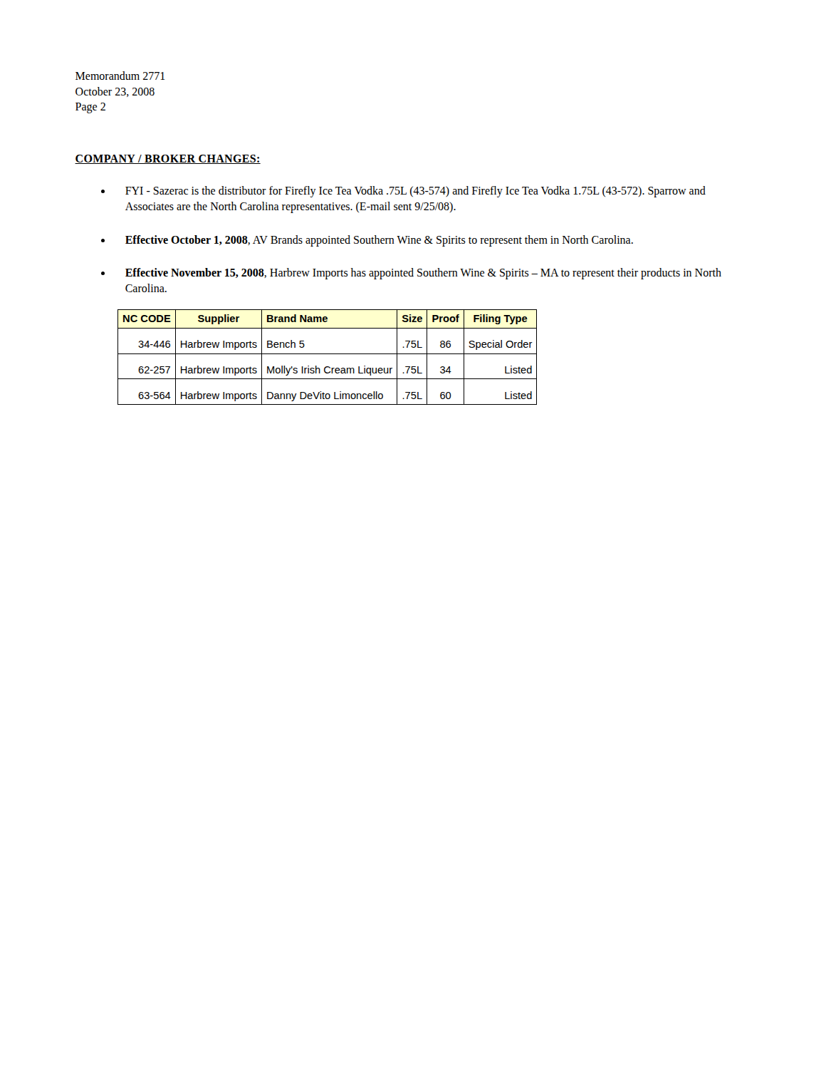Memorandum 2771
October 23, 2008
Page 2
COMPANY / BROKER CHANGES:
FYI - Sazerac is the distributor for Firefly Ice Tea Vodka .75L (43-574) and Firefly Ice Tea Vodka 1.75L (43-572). Sparrow and Associates are the North Carolina representatives. (E-mail sent 9/25/08).
Effective October 1, 2008, AV Brands appointed Southern Wine & Spirits to represent them in North Carolina.
Effective November 15, 2008, Harbrew Imports has appointed Southern Wine & Spirits – MA to represent their products in North Carolina.
| NC CODE | Supplier | Brand Name | Size | Proof | Filing Type |
| --- | --- | --- | --- | --- | --- |
| 34-446 | Harbrew Imports | Bench 5 | .75L | 86 | Special Order |
| 62-257 | Harbrew Imports | Molly's Irish Cream Liqueur | .75L | 34 | Listed |
| 63-564 | Harbrew Imports | Danny DeVito Limoncello | .75L | 60 | Listed |